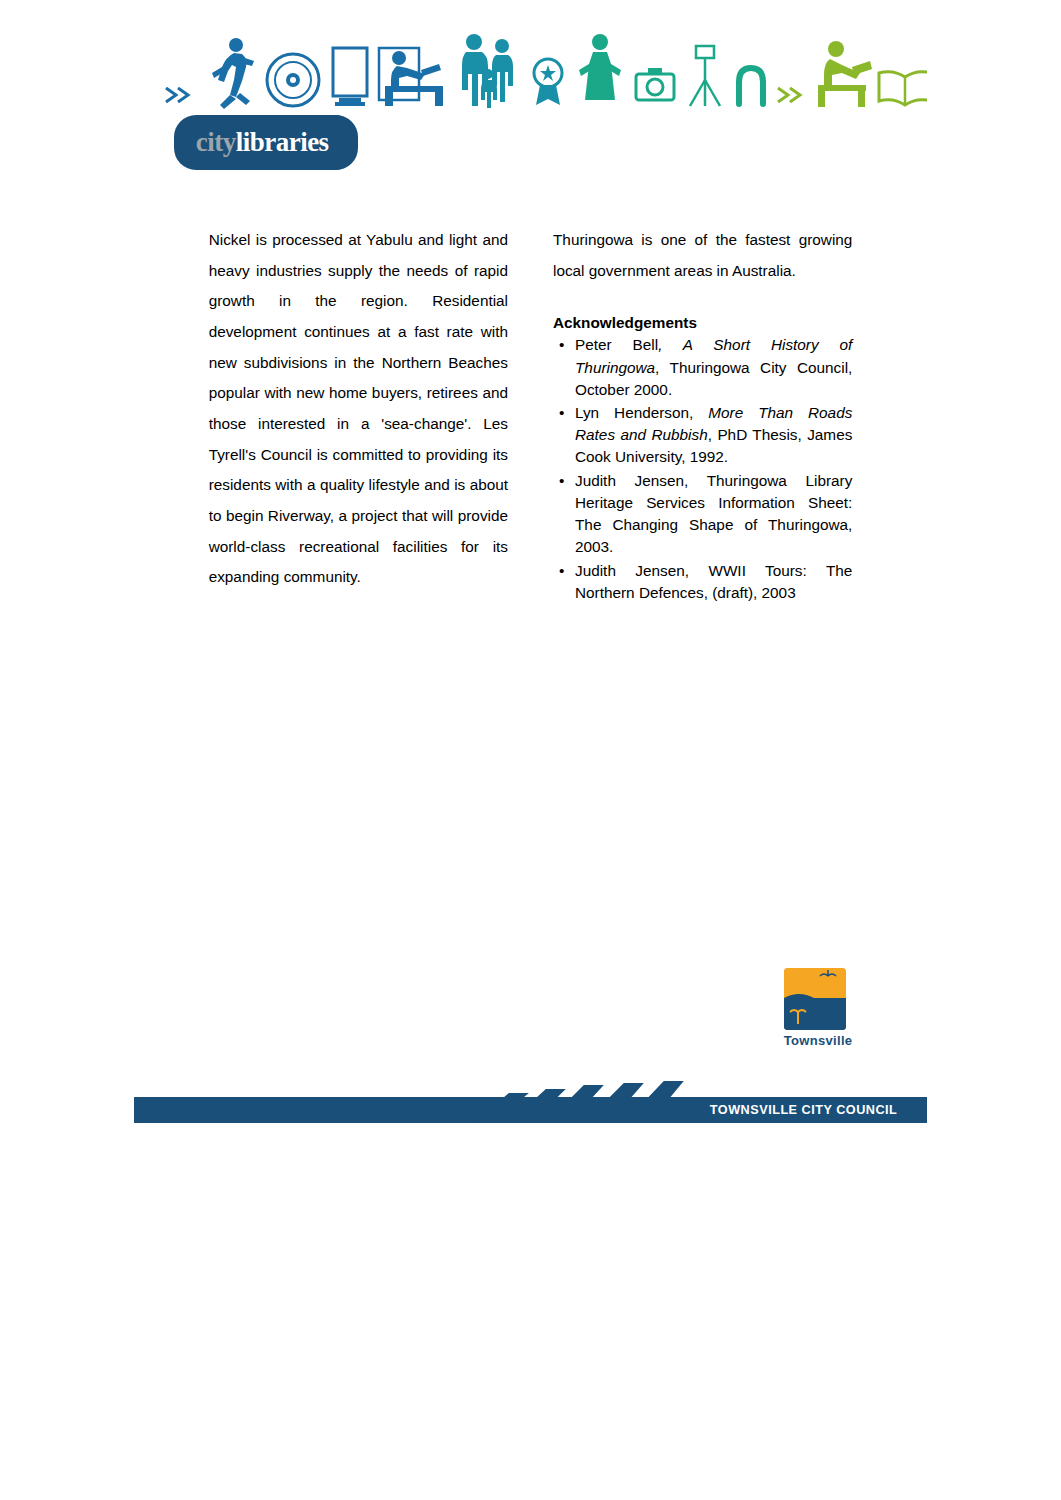city libraries
Nickel is processed at Yabulu and light and heavy industries supply the needs of rapid growth in the region. Residential development continues at a fast rate with new subdivisions in the Northern Beaches popular with new home buyers, retirees and those interested in a 'sea-change'. Les Tyrell's Council is committed to providing its residents with a quality lifestyle and is about to begin Riverway, a project that will provide world-class recreational facilities for its expanding community.
Thuringowa is one of the fastest growing local government areas in Australia.
Acknowledgements
Peter Bell, A Short History of Thuringowa, Thuringowa City Council, October 2000.
Lyn Henderson, More Than Roads Rates and Rubbish, PhD Thesis, James Cook University, 1992.
Judith Jensen, Thuringowa Library Heritage Services Information Sheet: The Changing Shape of Thuringowa, 2003.
Judith Jensen, WWII Tours: The Northern Defences, (draft), 2003
Townsville
TOWNSVILLE CITY COUNCIL